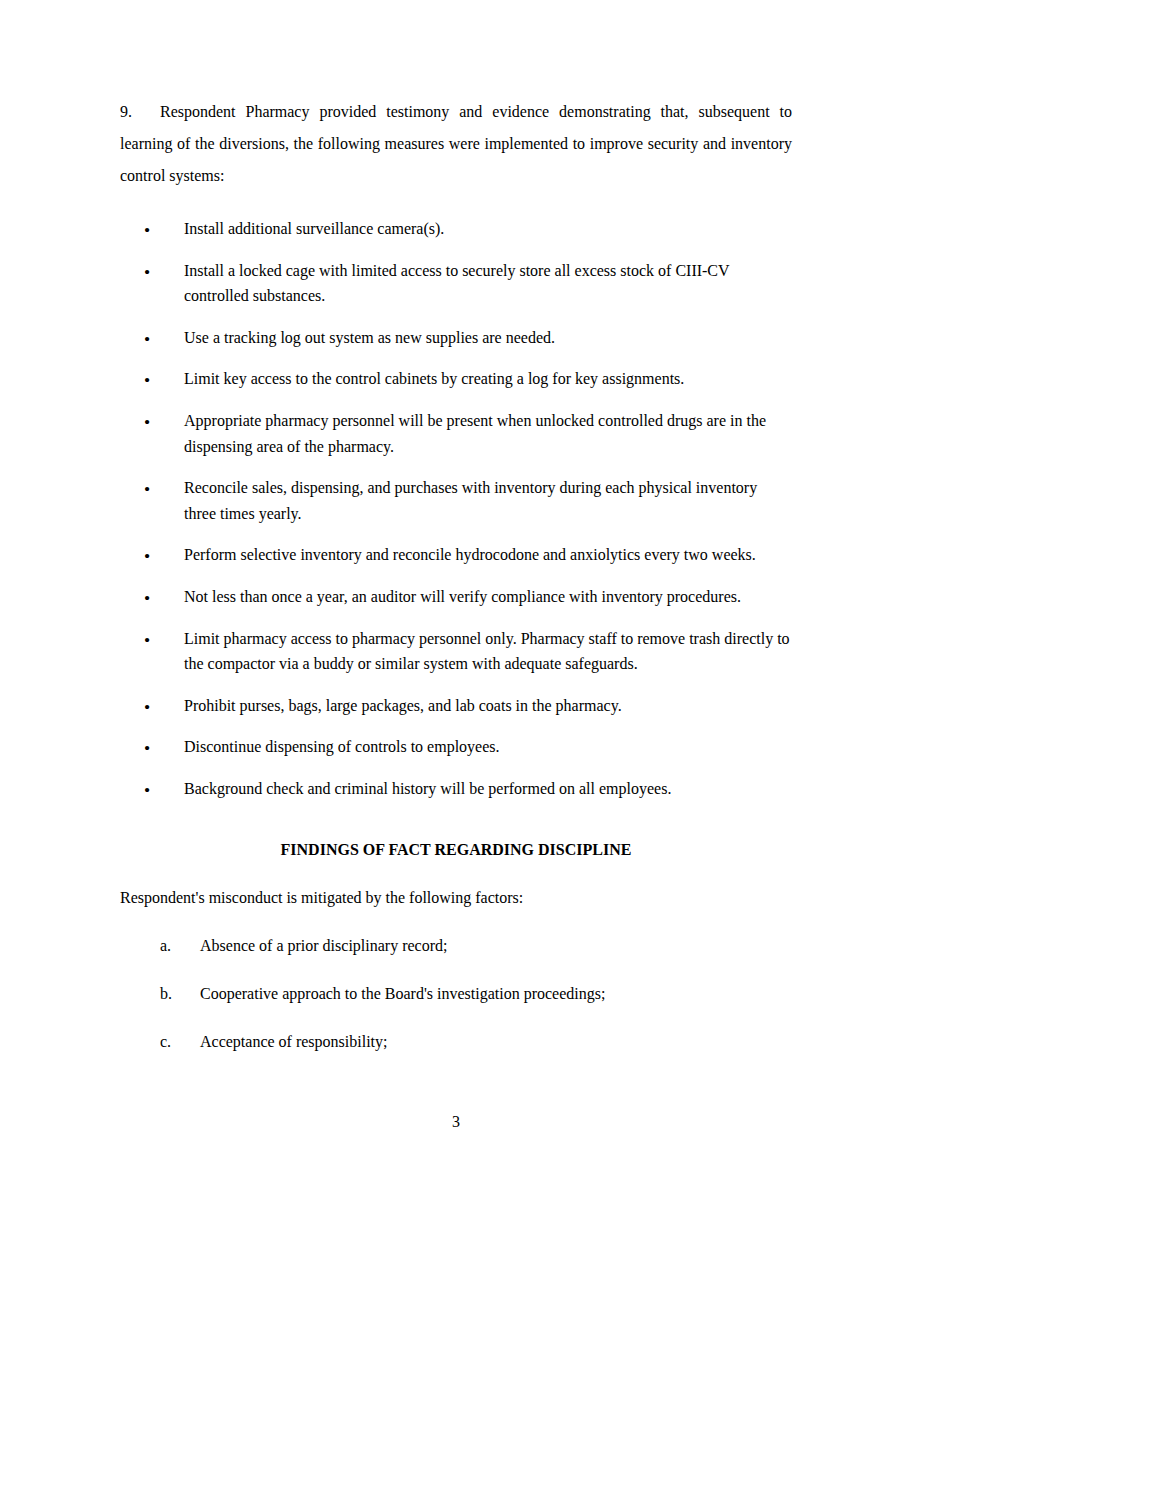9. Respondent Pharmacy provided testimony and evidence demonstrating that, subsequent to learning of the diversions, the following measures were implemented to improve security and inventory control systems:
Install additional surveillance camera(s).
Install a locked cage with limited access to securely store all excess stock of CIII-CV controlled substances.
Use a tracking log out system as new supplies are needed.
Limit key access to the control cabinets by creating a log for key assignments.
Appropriate pharmacy personnel will be present when unlocked controlled drugs are in the dispensing area of the pharmacy.
Reconcile sales, dispensing, and purchases with inventory during each physical inventory three times yearly.
Perform selective inventory and reconcile hydrocodone and anxiolytics every two weeks.
Not less than once a year, an auditor will verify compliance with inventory procedures.
Limit pharmacy access to pharmacy personnel only. Pharmacy staff to remove trash directly to the compactor via a buddy or similar system with adequate safeguards.
Prohibit purses, bags, large packages, and lab coats in the pharmacy.
Discontinue dispensing of controls to employees.
Background check and criminal history will be performed on all employees.
FINDINGS OF FACT REGARDING DISCIPLINE
Respondent's misconduct is mitigated by the following factors:
a. Absence of a prior disciplinary record;
b. Cooperative approach to the Board's investigation proceedings;
c. Acceptance of responsibility;
3